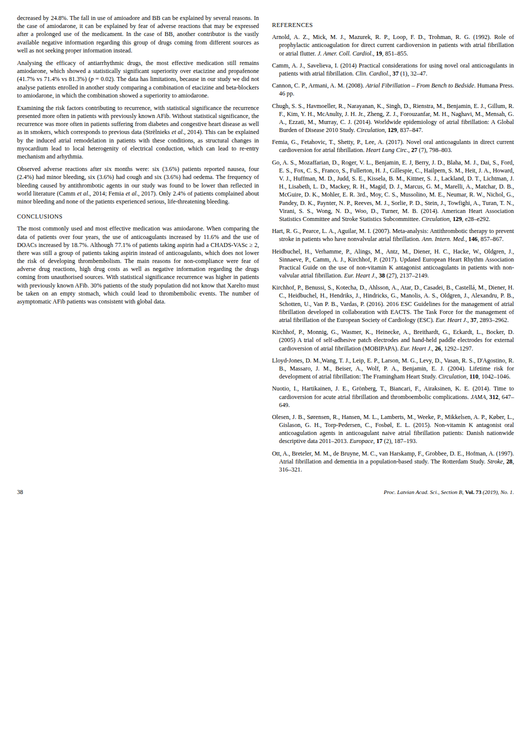decreased by 24.8%. The fall in use of amioadore and BB can be explained by several reasons. In the case of amiodarone, it can be explained by fear of adverse reactions that may be expressed after a prolonged use of the medicament. In the case of BB, another contributor is the vastly available negative information regarding this group of drugs coming from different sources as well as not seeking proper information instead.
Analysing the efficacy of antiarrhythmic drugs, the most effective medication still remains amiodarone, which showed a statistically significant superiority over etacizine and propafenone (41.7% vs 71.4% vs 81.3%) (p = 0.02). The data has limitations, because in our study we did not analyse patients enrolled in another study comparing a combination of etacizine and beta-blockers to amiodarone, in which the combination showed a superiority to amiodarone.
Examining the risk factors contributing to recurrence, with statistical significance the recurrence presented more often in patients with previously known AFib. Without statistical significance, the recurrence was more often in patients suffering from diabetes and congestive heart disease as well as in smokers, which corresponds to previous data (Strēlnieks et al., 2014). This can be explained by the induced atrial remodelation in patients with these conditions, as structural changes in myocardium lead to local heterogenity of electrical conduction, which can lead to re-entry mechanism and arhythmia.
Observed adverse reactions after six months were: six (3.6%) patients reported nausea, four (2.4%) had minor bleeding, six (3.6%) had cough and six (3.6%) had oedema. The frequency of bleeding caused by antithrombotic agents in our study was found to be lower than reflected in world literature (Camm et al., 2014; Femia et al., 2017). Only 2.4% of patients complained about minor bleeding and none of the patients experienced serious, life-threatening bleeding.
CONCLUSIONS
The most commonly used and most effective medication was amiodarone. When comparing the data of patients over four years, the use of anticoagulants increased by 11.6% and the use of DOACs increased by 18.7%. Although 77.1% of patients taking aspirin had a CHADS-VASc ≥ 2, there was still a group of patients taking aspirin instead of anticoagulants, which does not lower the risk of developing thrombembolism. The main reasons for non-compliance were fear of adverse drug reactions, high drug costs as well as negative information regarding the drugs coming from unauthorised sources. With statistical significance recurrence was higher in patients with previously known AFib. 30% patients of the study population did not know that Xarelto must be taken on an empty stomach, which could lead to thrombembolic events. The number of asymptomatic AFib patients was consistent with global data.
REFERENCES
Arnold, A. Z., Mick, M. J., Mazurek, R. P., Loop, F. D., Trohman, R. G. (1992). Role of prophylactic anticoagulation for direct current cardioversion in patients with atrial fibrillation or atrial flutter. J. Amer. Coll. Cardiol., 19, 851–855.
Camm, A. J., Savelieva, I. (2014) Practical considerations for using novel oral anticoagulants in patients with atrial fibrillation. Clin. Cardiol., 37 (1), 32–47.
Cannon, C. P., Armani, A. M. (2008). Atrial Fibrillation – From Bench to Bedside. Humana Press. 46 pp.
Chugh, S. S., Havmoeller, R., Narayanan, K., Singh, D., Rienstra, M., Benjamin, E. J., Gillum, R. F., Kim, Y. H., McAnulty, J. H. Jr., Zheng, Z. J., Forouzanfar, M. H., Naghavi, M., Mensah, G. A., Ezzati, M., Murray, C. J. (2014). Worldwide epidemiology of atrial fibrillation: A Global Burden of Disease 2010 Study. Circulation, 129, 837–847.
Femia, G., Fetahovic, T., Shetty, P., Lee, A. (2017). Novel oral anticoagulants in direct current cardioversion for atrial fibrillation. Heart Lung Circ., 27 (7), 798–803.
Go, A. S., Mozaffarian, D., Roger, V. L., Benjamin, E. J, Berry, J. D., Blaha, M. J., Dai, S., Ford, E. S., Fox, C. S., Franco, S., Fullerton, H. J., Gillespie, C., Hailpern, S. M., Heit, J. A., Howard, V. J., Huffman, M. D., Judd, S. E., Kissela, B. M., Kittner, S. J., Lackland, D. T., Lichtman, J. H., Lisabeth, L. D., Mackey, R. H., Magid, D. J., Marcus, G. M., Marelli, A., Matchar, D. B., McGuire, D. K., Mohler, E. R. 3rd., Moy, C. S., Mussolino, M. E., Neumar, R. W., Nichol, G., Pandey, D. K., Paynter, N. P., Reeves, M. J., Sorlie, P. D., Stein, J., Towfighi, A., Turan, T. N., Virani, S. S., Wong, N. D., Woo, D., Turner, M. B. (2014). American Heart Association Statistics Committee and Stroke Statistics Subcommittee. Circulation, 129, e28–e292.
Hart, R. G., Pearce, L. A., Aguilar, M. I. (2007). Meta-analysis: Antithrombotic therapy to prevent stroke in patients who have nonvalvular atrial fibrillation. Ann. Intern. Med., 146, 857–867.
Heidbuchel, H., Verhamme, P., Alings, M., Antz, M., Diener, H. C., Hacke, W., Oldgren, J., Sinnaeve, P., Camm, A. J., Kirchhof, P. (2017). Updated European Heart Rhythm Association Practical Guide on the use of non-vitamin K antagonist anticoagulants in patients with non-valvular atrial fibrillation. Eur. Heart J., 38 (27), 2137–2149.
Kirchhof, P., Benussi, S., Kotecha, D., Ahlsson, A., Atar, D., Casadei, B., Castellá, M., Diener, H. C., Heidbuchel, H., Hendriks, J., Hindricks, G., Manolis, A. S., Oldgren, J., Alexandru, P. B., Schotten, U., Van P. B., Vardas, P. (2016). 2016 ESC Guidelines for the management of atrial fibrillation developed in collaboration with EACTS. The Task Force for the management of atrial fibrillation of the European Society of Cardiology (ESC). Eur. Heart J., 37, 2893–2962.
Kirchhof, P., Monnig, G., Wasmer, K., Heinecke, A., Breithardt, G., Eckardt, L., Bocker, D. (2005) A trial of self-adhesive patch electrodes and hand-held paddle electrodes for external cardioversion of atrial fibrillation (MOBIPAPA). Eur. Heart J., 26, 1292–1297.
Lloyd-Jones, D. M.,Wang, T. J., Leip, E. P., Larson, M. G., Levy, D., Vasan, R. S., D'Agostino, R. B., Massaro, J. M., Beiser, A., Wolf, P. A., Benjamin, E. J. (2004). Lifetime risk for development of atrial fibrillation: The Framingham Heart Study. Circulation, 110, 1042–1046.
Nuotio, I., Hartikainen, J. E., Grönberg, T., Biancari, F., Airaksinen, K. E. (2014). Time to cardioversion for acute atrial fibrillation and thromboembolic complications. JAMA, 312, 647–649.
Olesen, J. B., Sørensen, R., Hansen, M. L., Lamberts, M., Weeke, P., Mikkelsen, A. P., Køber, L., Gislason, G. H., Torp-Pedersen, C., Fosbøl, E. L. (2015). Non-vitamin K antagonist oral anticoagulation agents in anticoagulant naive atrial fibrillation patients: Danish nationwide descriptive data 2011–2013. Europace, 17 (2), 187–193.
Ott, A., Breteler, M. M., de Bruyne, M. C., van Harskamp, F., Grobbee, D. E., Hofman, A. (1997). Atrial fibrillation and dementia in a population-based study. The Rotterdam Study. Stroke, 28, 316–321.
38 Proc. Latvian Acad. Sci., Section B, Vol. 73 (2019), No. 1.